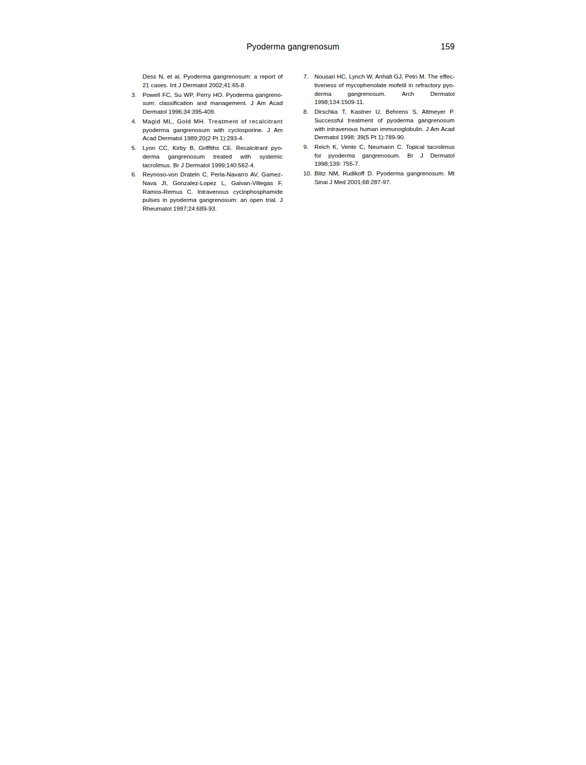Pyoderma gangrenosum 159
Dess N, et al. Pyoderma gangrenosum: a report of 21 cases. Int J Dermatol 2002;41:65-8.
3. Powell FC, Su WP, Perry HO. Pyoderma gangrenosum: classification and management. J Am Acad Dermatol 1996;34:395-409.
4. Magid ML, Gold MH. Treatment of recalcitrant pyoderma gangrenosum with cyclosporine. J Am Acad Dermatol 1989;20(2 Pt 1):293-4.
5. Lyon CC, Kirby B, Griffiths CE. Recalcitrant pyoderma gangrenosum treated with systemic tacrolimus. Br J Dermatol 1999;140:562-4.
6. Reynoso-von Drateln C, Perla-Navarro AV, Gamez-Nava JI, Gonzalez-Lopez L, Galvan-Villegas F, Ramos-Remus C. Intravenous cyclophosphamide pulses in pyoderma gangrenosum: an open trial. J Rheumatol 1997;24:689-93.
7. Nousari HC, Lynch W, Anhalt GJ, Petri M. The effectiveness of mycophenolate mofetil in refractory pyoderma gangrenosum. Arch Dermatol 1998;134:1509-11.
8. Dirschka T, Kastner U, Behrens S, Altmeyer P. Successful treatment of pyoderma gangrenosum with intravenous human immunoglobulin. J Am Acad Dermatol 1998; 39(5 Pt 1):789-90.
9. Reich K, Vente C, Neumann C. Topical tacrolimus for pyoderma gangrenosum. Br J Dermatol 1998;139: 755-7.
10. Blitz NM, Rudikoff D. Pyoderma gangrenosum. Mt Sinai J Med 2001;68:287-97.